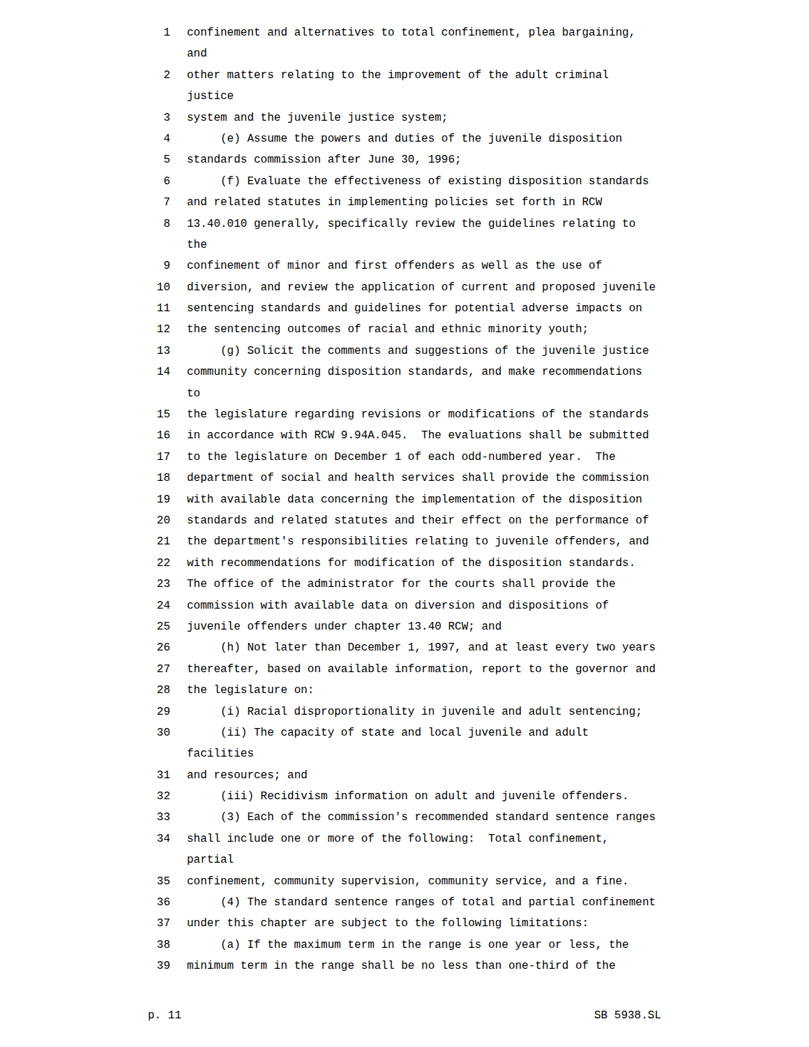confinement and alternatives to total confinement, plea bargaining, and
other matters relating to the improvement of the adult criminal justice
system and the juvenile justice system;
(e) Assume the powers and duties of the juvenile disposition
standards commission after June 30, 1996;
(f) Evaluate the effectiveness of existing disposition standards
and related statutes in implementing policies set forth in RCW
13.40.010 generally, specifically review the guidelines relating to the
confinement of minor and first offenders as well as the use of
diversion, and review the application of current and proposed juvenile
sentencing standards and guidelines for potential adverse impacts on
the sentencing outcomes of racial and ethnic minority youth;
(g) Solicit the comments and suggestions of the juvenile justice
community concerning disposition standards, and make recommendations to
the legislature regarding revisions or modifications of the standards
in accordance with RCW 9.94A.045. The evaluations shall be submitted
to the legislature on December 1 of each odd-numbered year. The
department of social and health services shall provide the commission
with available data concerning the implementation of the disposition
standards and related statutes and their effect on the performance of
the department's responsibilities relating to juvenile offenders, and
with recommendations for modification of the disposition standards.
The office of the administrator for the courts shall provide the
commission with available data on diversion and dispositions of
juvenile offenders under chapter 13.40 RCW; and
(h) Not later than December 1, 1997, and at least every two years
thereafter, based on available information, report to the governor and
the legislature on:
(i) Racial disproportionality in juvenile and adult sentencing;
(ii) The capacity of state and local juvenile and adult facilities
and resources; and
(iii) Recidivism information on adult and juvenile offenders.
(3) Each of the commission's recommended standard sentence ranges
shall include one or more of the following: Total confinement, partial
confinement, community supervision, community service, and a fine.
(4) The standard sentence ranges of total and partial confinement
under this chapter are subject to the following limitations:
(a) If the maximum term in the range is one year or less, the
minimum term in the range shall be no less than one-third of the
p. 11 SB 5938.SL